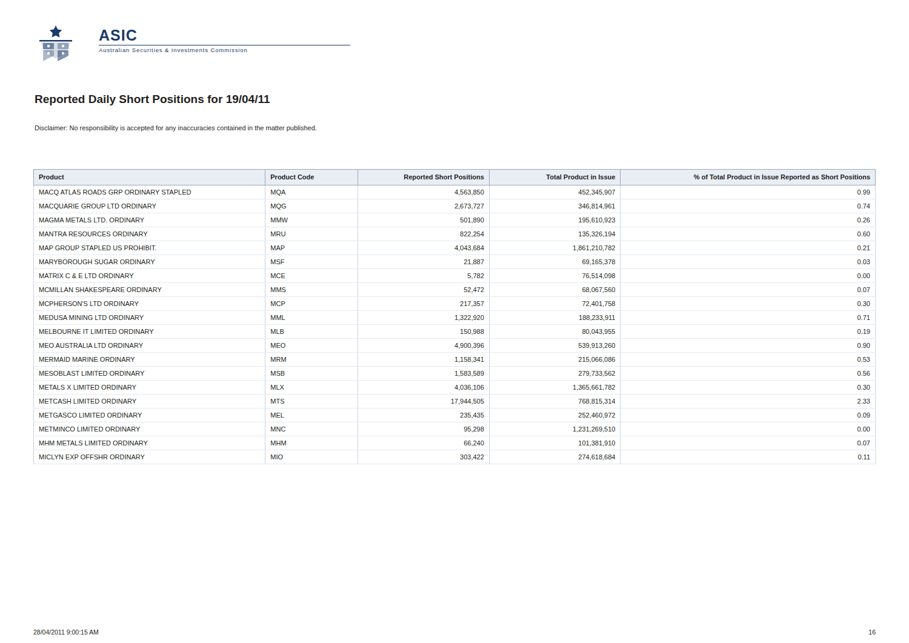ASIC
Australian Securities & Investments Commission
Reported Daily Short Positions for 19/04/11
Disclaimer: No responsibility is accepted for any inaccuracies contained in the matter published.
| Product | Product Code | Reported Short Positions | Total Product in Issue | % of Total Product in Issue Reported as Short Positions |
| --- | --- | --- | --- | --- |
| MACQ ATLAS ROADS GRP ORDINARY STAPLED | MQA | 4,563,850 | 452,345,907 | 0.99 |
| MACQUARIE GROUP LTD ORDINARY | MQG | 2,673,727 | 346,814,961 | 0.74 |
| MAGMA METALS LTD. ORDINARY | MMW | 501,890 | 195,610,923 | 0.26 |
| MANTRA RESOURCES ORDINARY | MRU | 822,254 | 135,326,194 | 0.60 |
| MAP GROUP STAPLED US PROHIBIT. | MAP | 4,043,684 | 1,861,210,782 | 0.21 |
| MARYBOROUGH SUGAR ORDINARY | MSF | 21,887 | 69,165,378 | 0.03 |
| MATRIX C & E LTD ORDINARY | MCE | 5,782 | 76,514,098 | 0.00 |
| MCMILLAN SHAKESPEARE ORDINARY | MMS | 52,472 | 68,067,560 | 0.07 |
| MCPHERSON'S LTD ORDINARY | MCP | 217,357 | 72,401,758 | 0.30 |
| MEDUSA MINING LTD ORDINARY | MML | 1,322,920 | 188,233,911 | 0.71 |
| MELBOURNE IT LIMITED ORDINARY | MLB | 150,988 | 80,043,955 | 0.19 |
| MEO AUSTRALIA LTD ORDINARY | MEO | 4,900,396 | 539,913,260 | 0.90 |
| MERMAID MARINE ORDINARY | MRM | 1,158,341 | 215,066,086 | 0.53 |
| MESOBLAST LIMITED ORDINARY | MSB | 1,583,589 | 279,733,562 | 0.56 |
| METALS X LIMITED ORDINARY | MLX | 4,036,106 | 1,365,661,782 | 0.30 |
| METCASH LIMITED ORDINARY | MTS | 17,944,505 | 768,815,314 | 2.33 |
| METGASCO LIMITED ORDINARY | MEL | 235,435 | 252,460,972 | 0.09 |
| METMINCO LIMITED ORDINARY | MNC | 95,298 | 1,231,269,510 | 0.00 |
| MHM METALS LIMITED ORDINARY | MHM | 66,240 | 101,381,910 | 0.07 |
| MICLYN EXP OFFSHR ORDINARY | MIO | 303,422 | 274,618,684 | 0.11 |
28/04/2011 9:00:15 AM 16